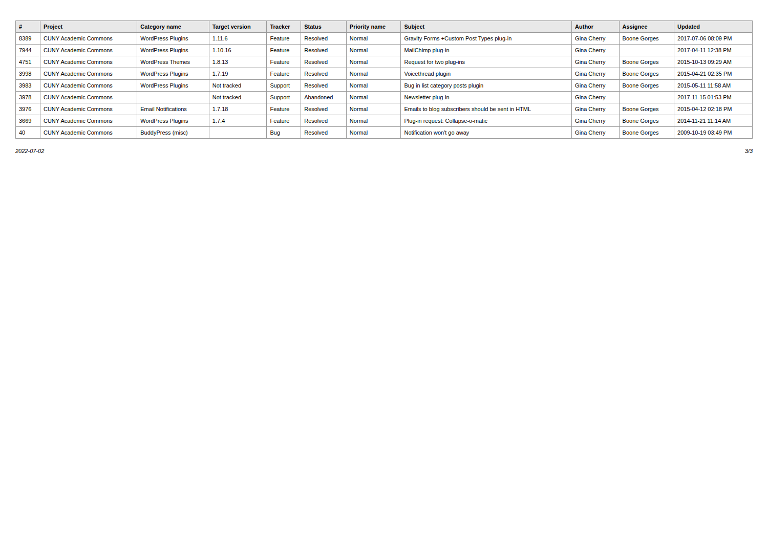| # | Project | Category name | Target version | Tracker | Status | Priority name | Subject | Author | Assignee | Updated |
| --- | --- | --- | --- | --- | --- | --- | --- | --- | --- | --- |
| 8389 | CUNY Academic Commons | WordPress Plugins | 1.11.6 | Feature | Resolved | Normal | Gravity Forms +Custom Post Types plug-in | Gina Cherry | Boone Gorges | 2017-07-06 08:09 PM |
| 7944 | CUNY Academic Commons | WordPress Plugins | 1.10.16 | Feature | Resolved | Normal | MailChimp plug-in | Gina Cherry | | 2017-04-11 12:38 PM |
| 4751 | CUNY Academic Commons | WordPress Themes | 1.8.13 | Feature | Resolved | Normal | Request for two plug-ins | Gina Cherry | Boone Gorges | 2015-10-13 09:29 AM |
| 3998 | CUNY Academic Commons | WordPress Plugins | 1.7.19 | Feature | Resolved | Normal | Voicethread plugin | Gina Cherry | Boone Gorges | 2015-04-21 02:35 PM |
| 3983 | CUNY Academic Commons | WordPress Plugins | Not tracked | Support | Resolved | Normal | Bug in list category posts plugin | Gina Cherry | Boone Gorges | 2015-05-11 11:58 AM |
| 3978 | CUNY Academic Commons | | Not tracked | Support | Abandoned | Normal | Newsletter plug-in | Gina Cherry | | 2017-11-15 01:53 PM |
| 3976 | CUNY Academic Commons | Email Notifications | 1.7.18 | Feature | Resolved | Normal | Emails to blog subscribers should be sent in HTML | Gina Cherry | Boone Gorges | 2015-04-12 02:18 PM |
| 3669 | CUNY Academic Commons | WordPress Plugins | 1.7.4 | Feature | Resolved | Normal | Plug-in request: Collapse-o-matic | Gina Cherry | Boone Gorges | 2014-11-21 11:14 AM |
| 40 | CUNY Academic Commons | BuddyPress (misc) | | Bug | Resolved | Normal | Notification won't go away | Gina Cherry | Boone Gorges | 2009-10-19 03:49 PM |
2022-07-02 3/3